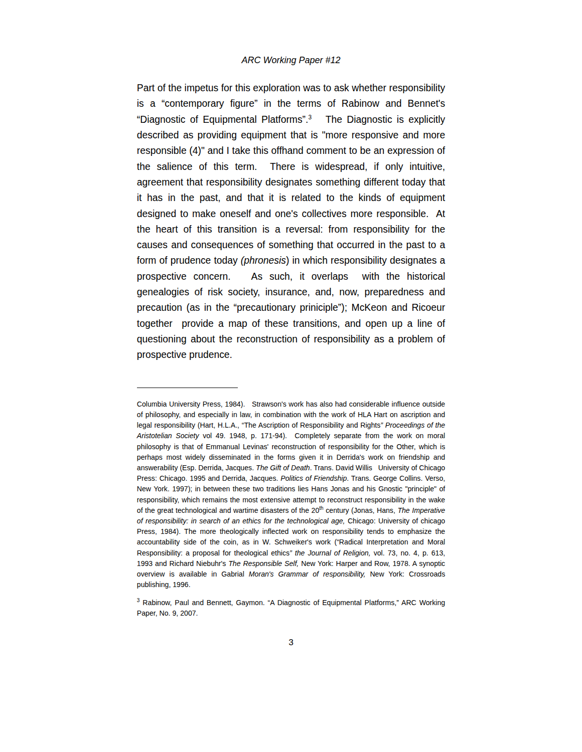ARC Working Paper #12
Part of the impetus for this exploration was to ask whether responsibility is a “contemporary figure” in the terms of Rabinow and Bennet's “Diagnostic of Equipmental Platforms”.3 The Diagnostic is explicitly described as providing equipment that is "more responsive and more responsible (4)" and I take this offhand comment to be an expression of the salience of this term. There is widespread, if only intuitive, agreement that responsibility designates something different today that it has in the past, and that it is related to the kinds of equipment designed to make oneself and one's collectives more responsible. At the heart of this transition is a reversal: from responsibility for the causes and consequences of something that occurred in the past to a form of prudence today (phronesis) in which responsibility designates a prospective concern. As such, it overlaps with the historical genealogies of risk society, insurance, and, now, preparedness and precaution (as in the “precautionary priniciple”); McKeon and Ricoeur together provide a map of these transitions, and open up a line of questioning about the reconstruction of responsibility as a problem of prospective prudence.
Columbia University Press, 1984). Strawson's work has also had considerable influence outside of philosophy, and especially in law, in combination with the work of HLA Hart on ascription and legal responsibility (Hart, H.L.A., “The Ascription of Responsibility and Rights” Proceedings of the Aristotelian Society vol 49. 1948, p. 171-94). Completely separate from the work on moral philosophy is that of Emmanual Levinas' reconstruction of responsibility for the Other, which is perhaps most widely disseminated in the forms given it in Derrida's work on friendship and answerability (Esp. Derrida, Jacques. The Gift of Death. Trans. David Willis University of Chicago Press: Chicago. 1995 and Derrida, Jacques. Politics of Friendship. Trans. George Collins. Verso, New York. 1997); in between these two traditions lies Hans Jonas and his Gnostic "principle" of responsibility, which remains the most extensive attempt to reconstruct responsibility in the wake of the great technological and wartime disasters of the 20th century (Jonas, Hans, The Imperative of responsibility: in search of an ethics for the technological age, Chicago: University of chicago Press, 1984). The more theologically inflected work on responsibility tends to emphasize the accountability side of the coin, as in W. Schweiker's work (“Radical Interpretation and Moral Responsibility: a proposal for theological ethics” the Journal of Religion, vol. 73, no. 4, p. 613, 1993 and Richard Niebuhr's The Responsible Self, New York: Harper and Row, 1978. A synoptic overview is available in Gabrial Moran's Grammar of responsibility, New York: Crossroads publishing, 1996.
3 Rabinow, Paul and Bennett, Gaymon. “A Diagnostic of Equipmental Platforms,” ARC Working Paper, No. 9, 2007.
3